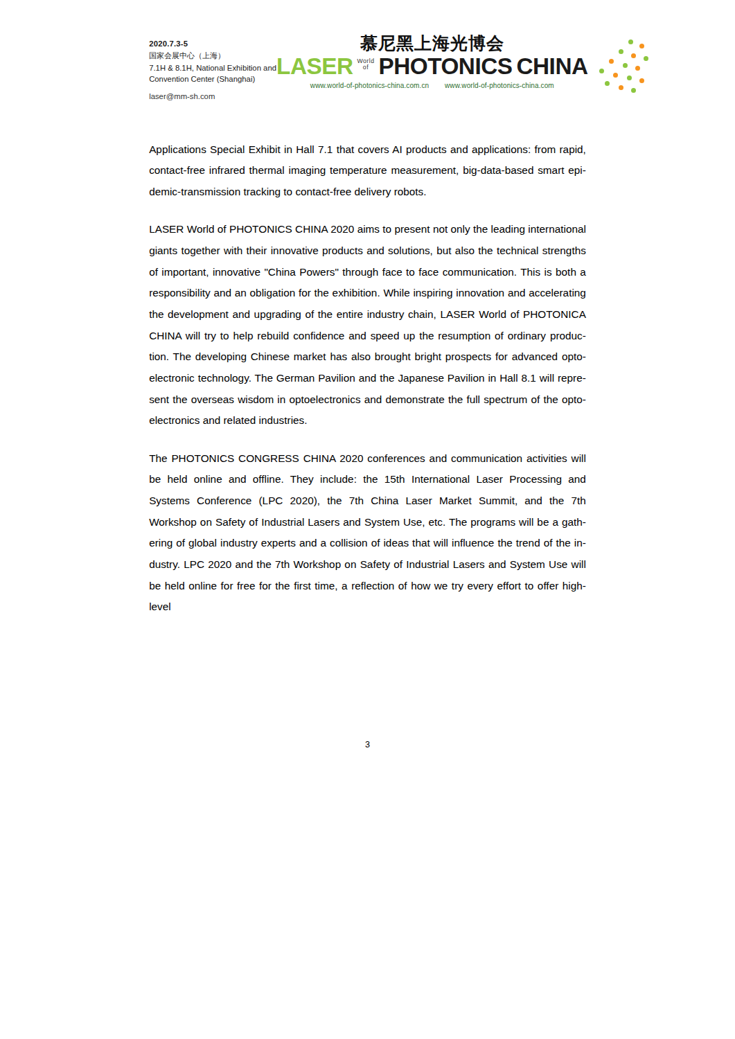2020.7.3-5
国家会展中心（上海）
7.1H & 8.1H, National Exhibition and
Convention Center (Shanghai)
laser@mm-sh.com
慕尼黑上海光博会
LASER World of PHOTONICS CHINA
www.world-of-photonics-china.com.cn www.world-of-photonics-china.com
Applications Special Exhibit in Hall 7.1 that covers AI products and applications: from rapid, contact-free infrared thermal imaging temperature measurement, big-data-based smart epidemic-transmission tracking to contact-free delivery robots.
LASER World of PHOTONICS CHINA 2020 aims to present not only the leading international giants together with their innovative products and solutions, but also the technical strengths of important, innovative "China Powers" through face to face communication. This is both a responsibility and an obligation for the exhibition. While inspiring innovation and accelerating the development and upgrading of the entire industry chain, LASER World of PHOTONICA CHINA will try to help rebuild confidence and speed up the resumption of ordinary production. The developing Chinese market has also brought bright prospects for advanced optoelectronic technology. The German Pavilion and the Japanese Pavilion in Hall 8.1 will represent the overseas wisdom in optoelectronics and demonstrate the full spectrum of the optoelectronics and related industries.
The PHOTONICS CONGRESS CHINA 2020 conferences and communication activities will be held online and offline. They include: the 15th International Laser Processing and Systems Conference (LPC 2020), the 7th China Laser Market Summit, and the 7th Workshop on Safety of Industrial Lasers and System Use, etc. The programs will be a gathering of global industry experts and a collision of ideas that will influence the trend of the industry. LPC 2020 and the 7th Workshop on Safety of Industrial Lasers and System Use will be held online for free for the first time, a reflection of how we try every effort to offer high-level
3